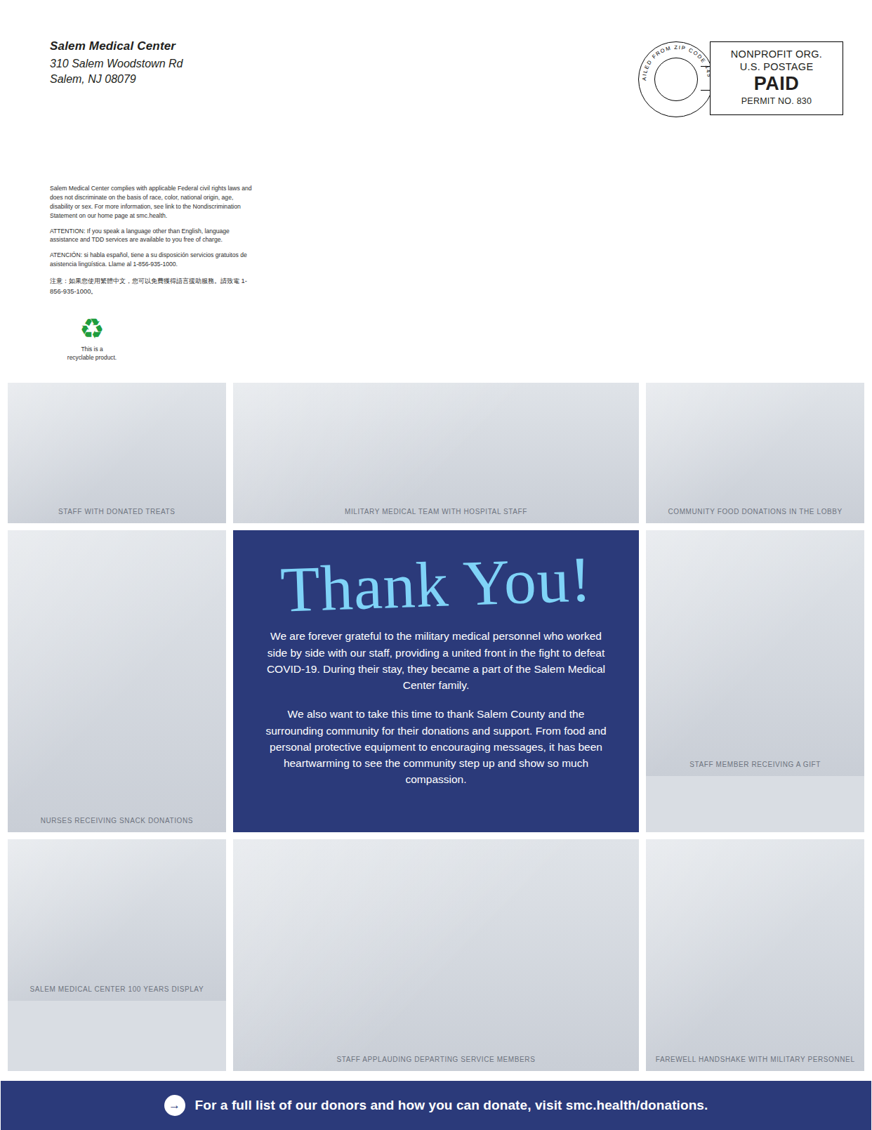Salem Medical Center
310 Salem Woodstown Rd
Salem, NJ 08079
MAILED FROM ZIP CODE 44506
NONPROFIT ORG.
U.S. POSTAGE
PAID
PERMIT NO. 830
Salem Medical Center complies with applicable Federal civil rights laws and does not discriminate on the basis of race, color, national origin, age, disability or sex. For more information, see link to the Nondiscrimination Statement on our home page at smc.health.
ATTENTION: If you speak a language other than English, language assistance and TDD services are available to you free of charge.
ATENCIÓN: si habla español, tiene a su disposición servicios gratuitos de asistencia lingüística. Llame al 1-856-935-1000.
注意：如果您使用繁體中文，您可以免費獲得語言援助服務。請致電 1-856-935-1000。
♻
This is a
recyclable product.
Thank You!
We are forever grateful to the military medical personnel who worked side by side with our staff, providing a united front in the fight to defeat COVID-19. During their stay, they became a part of the Salem Medical Center family.
We also want to take this time to thank Salem County and the surrounding community for their donations and support. From food and personal protective equipment to encouraging messages, it has been heartwarming to see the community step up and show so much compassion.
→ For a full list of our donors and how you can donate, visit smc.health/donations.